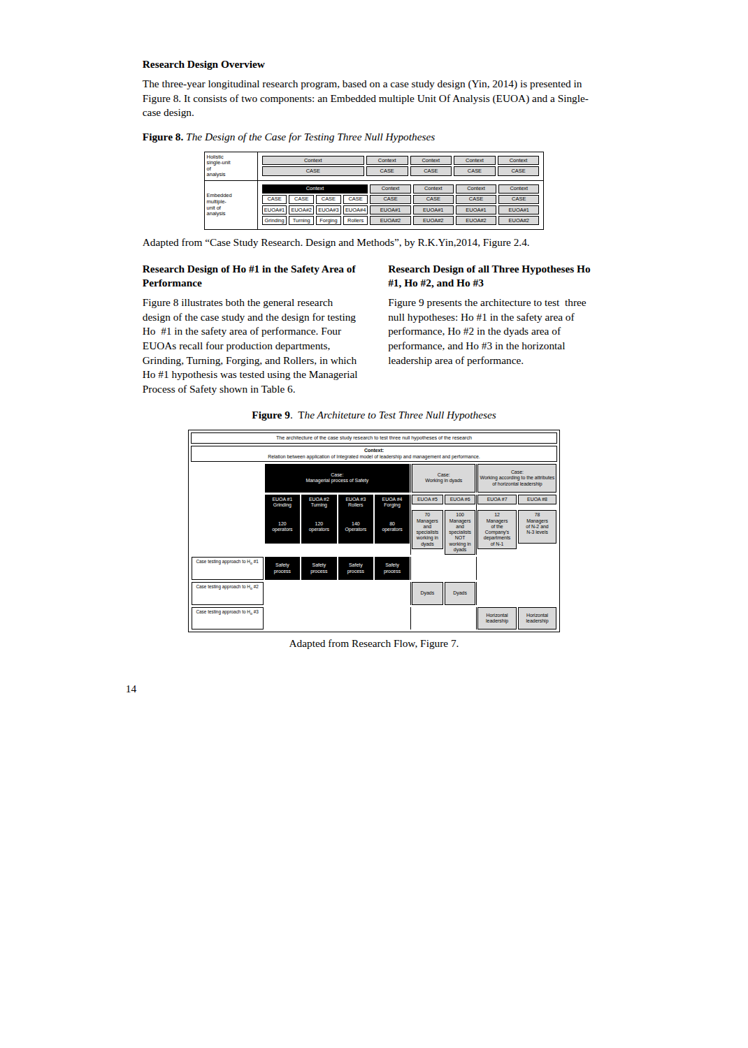Research Design Overview
The three-year longitudinal research program, based on a case study design (Yin, 2014) is presented in Figure 8. It consists of two components: an Embedded multiple Unit Of Analysis (EUOA) and a Single-case design.
Figure 8. The Design of the Case for Testing Three Null Hypotheses
| Holistic single-unit of analysis | / Context / Context / Context / Context / Context / / CASE / CASE / CASE / CASE / CASE / |
| Embedded multiple- unit of analysis | / Context / Context / Context / Context / Context / / CASE / CASE / CASE / CASE / CASE / CASE / CASE / CASE / / EUOA#1 / EUOA#2 / EUOA#3 / EUOA#4 / EUOA#1 / EUOA#1 / EUOA#1 / EUOA#1 / / Grinding / Turning / Forging / Rollers / EUOA#2 / EUOA#2 / EUOA#2 / EUOA#2 / |
Adapted from “Case Study Research. Design and Methods”, by R.K.Yin,2014, Figure 2.4.
Research Design of Ho #1 in the Safety Area of Performance
Figure 8 illustrates both the general research design of the case study and the design for testing Ho #1 in the safety area of performance. Four EUOAs recall four production departments, Grinding, Turning, Forging, and Rollers, in which Ho #1 hypothesis was tested using the Managerial Process of Safety shown in Table 6.
Research Design of all Three Hypotheses Ho #1, Ho #2, and Ho #3
Figure 9 presents the architecture to test three null hypotheses: Ho #1 in the safety area of performance, Ho #2 in the dyads area of performance, and Ho #3 in the horizontal leadership area of performance.
Figure 9. The Architeture to Test Three Null Hypotheses
The architecture of the case study research to test three null hypotheses of the research
Context:
Relation between application of Integrated model of leadership and management and performance.
| | Case: Managerial process of Safety | Case: Working in dyads | Case: Working according to the attributes of horizontal leadership |
| | EUOA #1 Grinding | EUOA #2 Turning | EUOA #3 Rollers | EUOA #4 Forging | EUOA #5 | EUOA #6 | EUOA #7 | EUOA #8 |
| | 120 operators | 120 operators | 140 Operators | 80 operators | 70 Managers and specialists working in dyads | 100 Managers and specialists NOT working in dyads | 12 Managers of the Company's departments of N-1 | 78 Managers of N-2 and N-3 levels |
| Case testing approach to H o #1 | Safety process | Safety process | Safety process | Safety process | | | | |
| Case testing approach to H o #2 | | Dyads | Dyads | | |
| Case testing approach to H o #3 | | | | Horizontal leadership | Horizontal leadership |
Adapted from Research Flow, Figure 7.
14